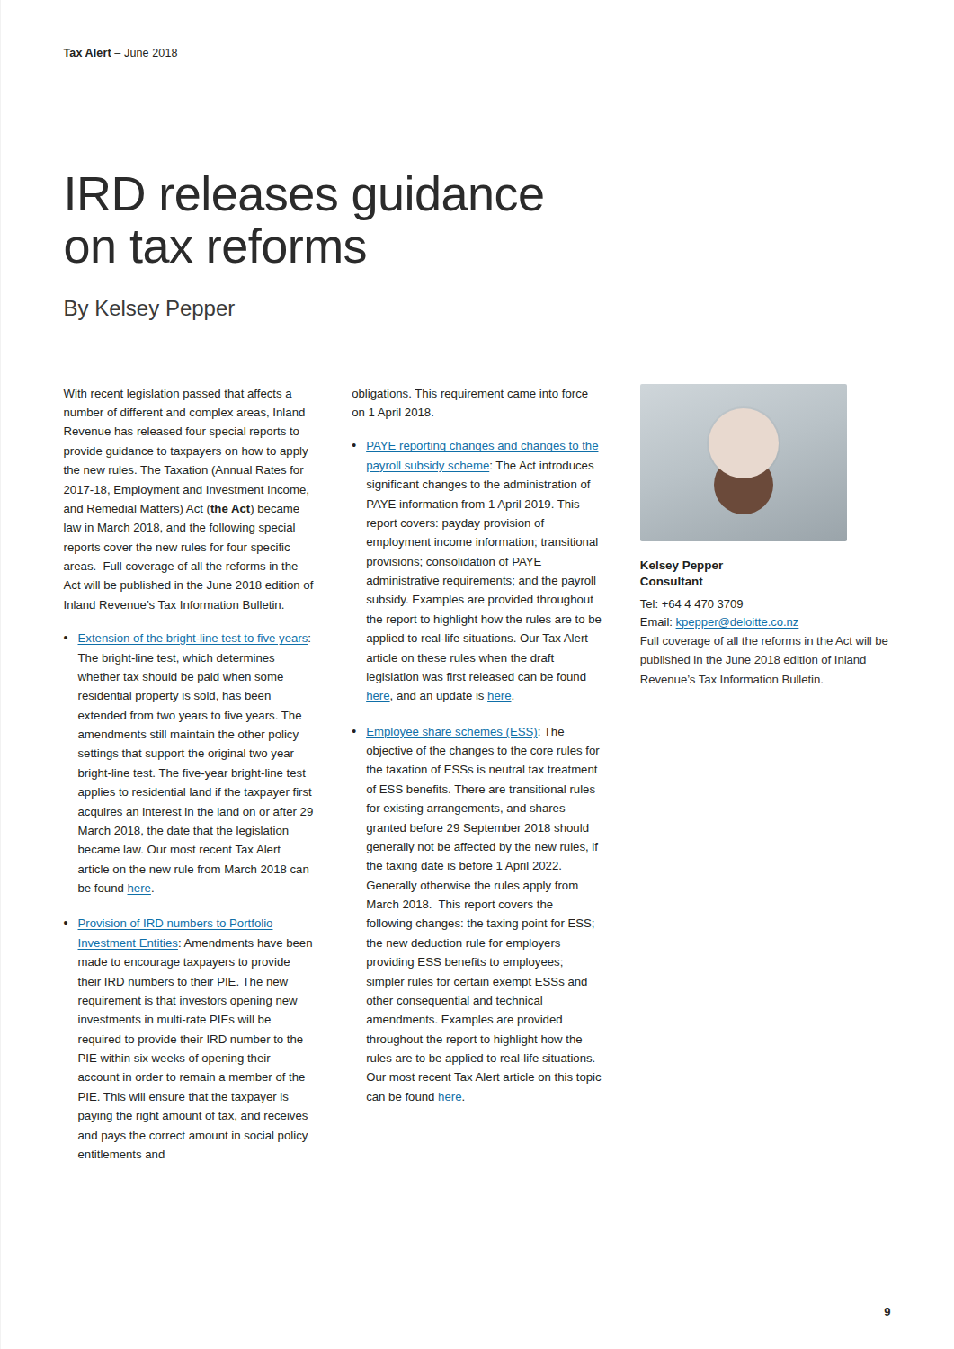Tax Alert – June 2018
IRD releases guidance
on tax reforms
By Kelsey Pepper
With recent legislation passed that affects a number of different and complex areas, Inland Revenue has released four special reports to provide guidance to taxpayers on how to apply the new rules. The Taxation (Annual Rates for 2017-18, Employment and Investment Income, and Remedial Matters) Act (the Act) became law in March 2018, and the following special reports cover the new rules for four specific areas. Full coverage of all the reforms in the Act will be published in the June 2018 edition of Inland Revenue’s Tax Information Bulletin.
Extension of the bright-line test to five years: The bright-line test, which determines whether tax should be paid when some residential property is sold, has been extended from two years to five years. The amendments still maintain the other policy settings that support the original two year bright-line test. The five-year bright-line test applies to residential land if the taxpayer first acquires an interest in the land on or after 29 March 2018, the date that the legislation became law. Our most recent Tax Alert article on the new rule from March 2018 can be found here.
Provision of IRD numbers to Portfolio Investment Entities: Amendments have been made to encourage taxpayers to provide their IRD numbers to their PIE. The new requirement is that investors opening new investments in multi-rate PIEs will be required to provide their IRD number to the PIE within six weeks of opening their account in order to remain a member of the PIE. This will ensure that the taxpayer is paying the right amount of tax, and receives and pays the correct amount in social policy entitlements and
obligations. This requirement came into force on 1 April 2018.
PAYE reporting changes and changes to the payroll subsidy scheme: The Act introduces significant changes to the administration of PAYE information from 1 April 2019. This report covers: payday provision of employment income information; transitional provisions; consolidation of PAYE administrative requirements; and the payroll subsidy. Examples are provided throughout the report to highlight how the rules are to be applied to real-life situations. Our Tax Alert article on these rules when the draft legislation was first released can be found here, and an update is here.
Employee share schemes (ESS): The objective of the changes to the core rules for the taxation of ESSs is neutral tax treatment of ESS benefits. There are transitional rules for existing arrangements, and shares granted before 29 September 2018 should generally not be affected by the new rules, if the taxing date is before 1 April 2022. Generally otherwise the rules apply from March 2018. This report covers the following changes: the taxing point for ESS; the new deduction rule for employers providing ESS benefits to employees; simpler rules for certain exempt ESSs and other consequential and technical amendments. Examples are provided throughout the report to highlight how the rules are to be applied to real-life situations. Our most recent Tax Alert article on this topic can be found here.
Kelsey Pepper
Consultant
Tel: +64 4 470 3709
Email: kpepper@deloitte.co.nz
Full coverage of all the reforms in the Act will be published in the June 2018 edition of Inland Revenue’s Tax Information Bulletin.
9